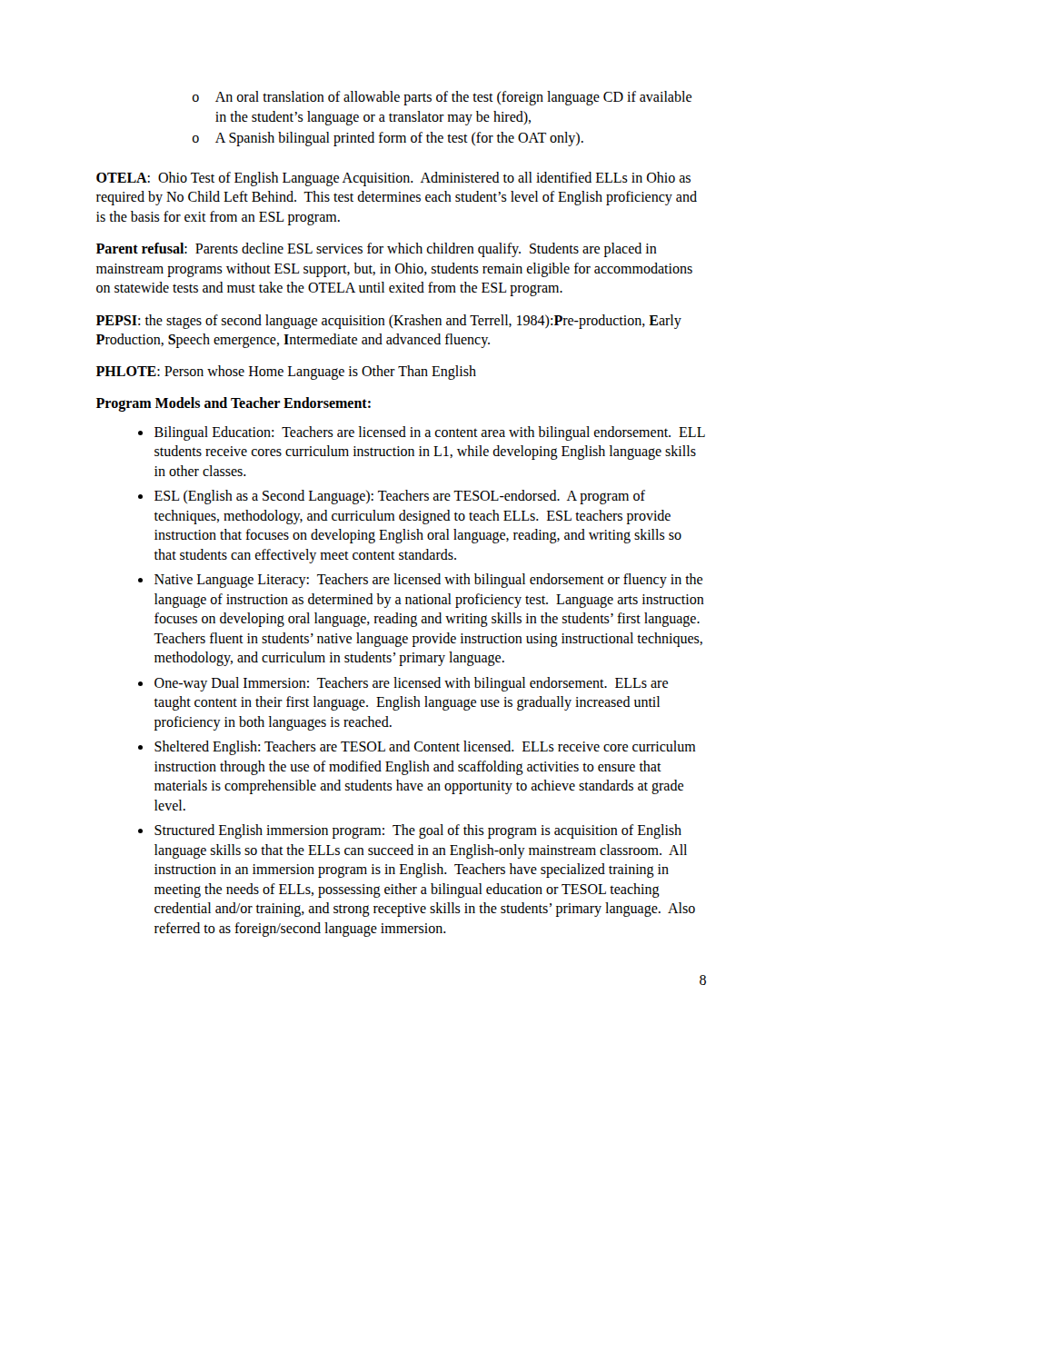An oral translation of allowable parts of the test (foreign language CD if available in the student’s language or a translator may be hired),
A Spanish bilingual printed form of the test (for the OAT only).
OTELA: Ohio Test of English Language Acquisition. Administered to all identified ELLs in Ohio as required by No Child Left Behind. This test determines each student’s level of English proficiency and is the basis for exit from an ESL program.
Parent refusal: Parents decline ESL services for which children qualify. Students are placed in mainstream programs without ESL support, but, in Ohio, students remain eligible for accommodations on statewide tests and must take the OTELA until exited from the ESL program.
PEPSI: the stages of second language acquisition (Krashen and Terrell, 1984):Pre-production, Early Production, Speech emergence, Intermediate and advanced fluency.
PHLOTE: Person whose Home Language is Other Than English
Program Models and Teacher Endorsement:
Bilingual Education: Teachers are licensed in a content area with bilingual endorsement. ELL students receive cores curriculum instruction in L1, while developing English language skills in other classes.
ESL (English as a Second Language): Teachers are TESOL-endorsed. A program of techniques, methodology, and curriculum designed to teach ELLs. ESL teachers provide instruction that focuses on developing English oral language, reading, and writing skills so that students can effectively meet content standards.
Native Language Literacy: Teachers are licensed with bilingual endorsement or fluency in the language of instruction as determined by a national proficiency test. Language arts instruction focuses on developing oral language, reading and writing skills in the students’ first language. Teachers fluent in students’ native language provide instruction using instructional techniques, methodology, and curriculum in students’ primary language.
One-way Dual Immersion: Teachers are licensed with bilingual endorsement. ELLs are taught content in their first language. English language use is gradually increased until proficiency in both languages is reached.
Sheltered English: Teachers are TESOL and Content licensed. ELLs receive core curriculum instruction through the use of modified English and scaffolding activities to ensure that materials is comprehensible and students have an opportunity to achieve standards at grade level.
Structured English immersion program: The goal of this program is acquisition of English language skills so that the ELLs can succeed in an English-only mainstream classroom. All instruction in an immersion program is in English. Teachers have specialized training in meeting the needs of ELLs, possessing either a bilingual education or TESOL teaching credential and/or training, and strong receptive skills in the students’ primary language. Also referred to as foreign/second language immersion.
8